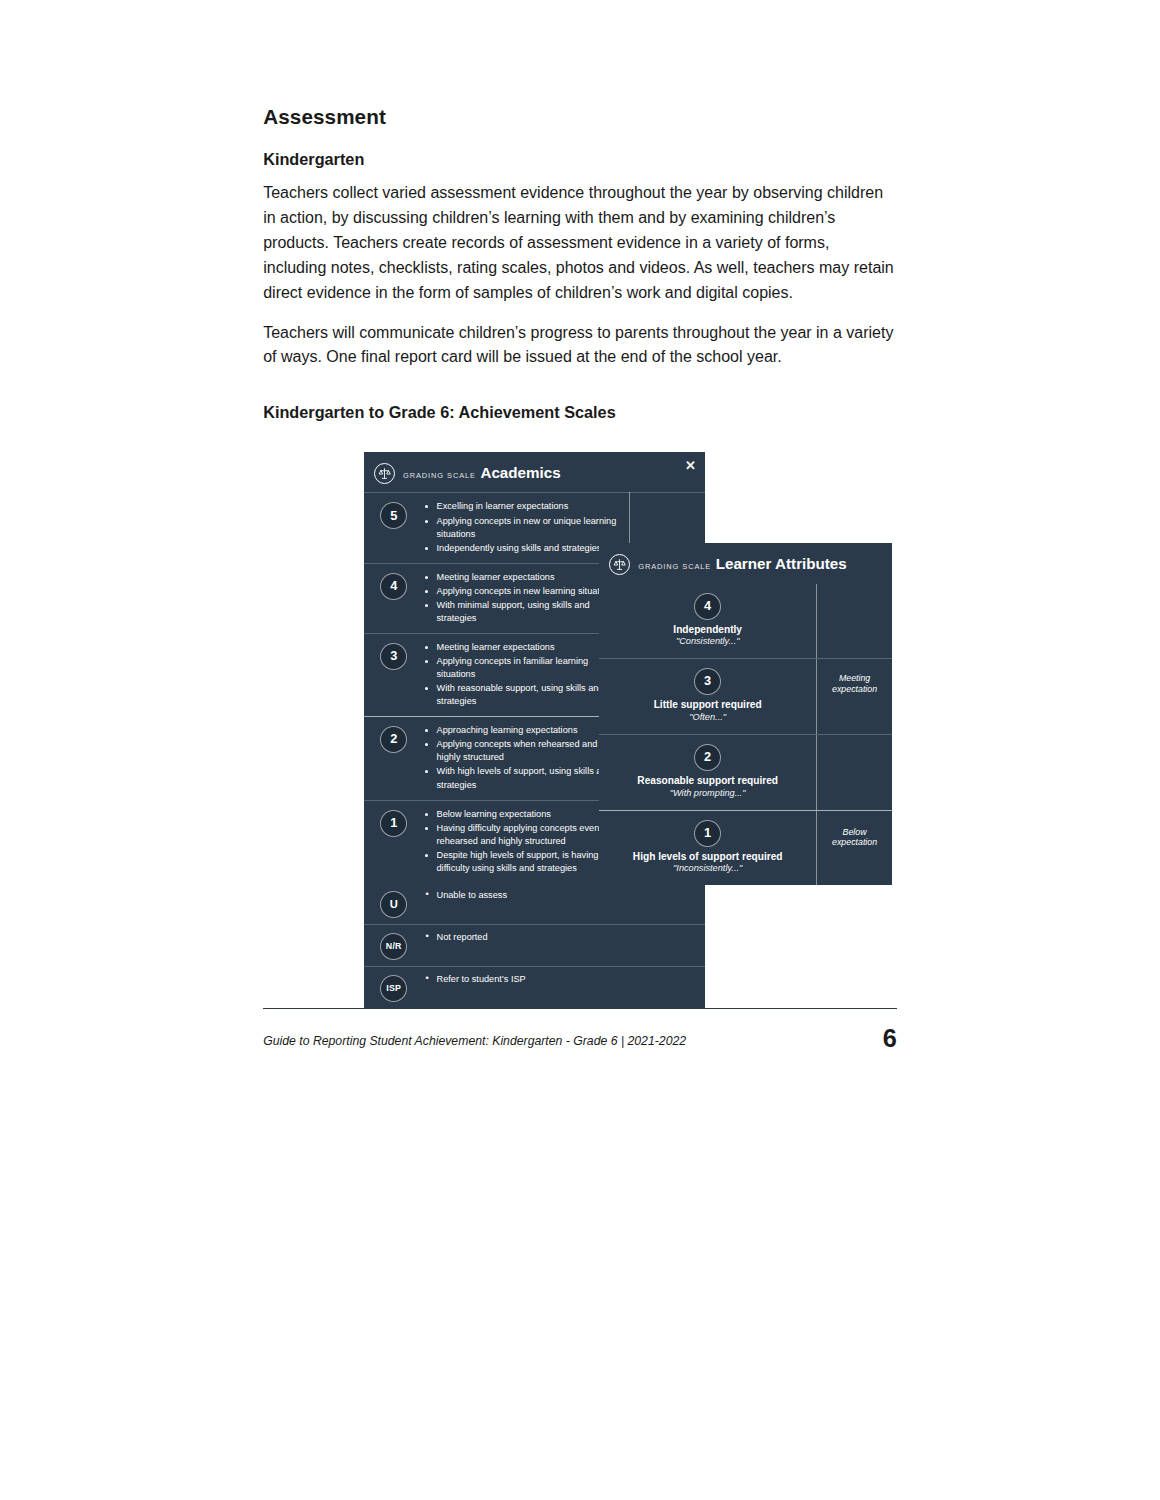Assessment
Kindergarten
Teachers collect varied assessment evidence throughout the year by observing children in action, by discussing children’s learning with them and by examining children’s products. Teachers create records of assessment evidence in a variety of forms, including notes, checklists, rating scales, photos and videos. As well, teachers may retain direct evidence in the form of samples of children’s work and digital copies.
Teachers will communicate children’s progress to parents throughout the year in a variety of ways. One final report card will be issued at the end of the school year.
Kindergarten to Grade 6: Achievement Scales
GRADING SCALE Academics ✕
5
Excelling in learner expectations
Applying concepts in new or unique learning situations
Independently using skills and strategies
4
Meeting learner expectations
Applying concepts in new learning situations
With minimal support, using skills and strategies
Meeting
expectation
3
Meeting learner expectations
Applying concepts in familiar learning situations
With reasonable support, using skills and strategies
2
Approaching learning expectations
Applying concepts when rehearsed and highly structured
With high levels of support, using skills and strategies
1
Below learning expectations
Having difficulty applying concepts even when rehearsed and highly structured
Despite high levels of support, is having difficulty using skills and strategies
Below
expectation
U
Unable to assess
N/R
Not reported
ISP
Refer to student’s ISP
GRADING SCALE Learner Attributes
4
Independently
"Consistently..."
3
Little support required
"Often..."
Meeting
expectation
2
Reasonable support required
"With prompting..."
1
High levels of support required
"Inconsistently..."
Below
expectation
Guide to Reporting Student Achievement: Kindergarten - Grade 6 | 2021-2022
6